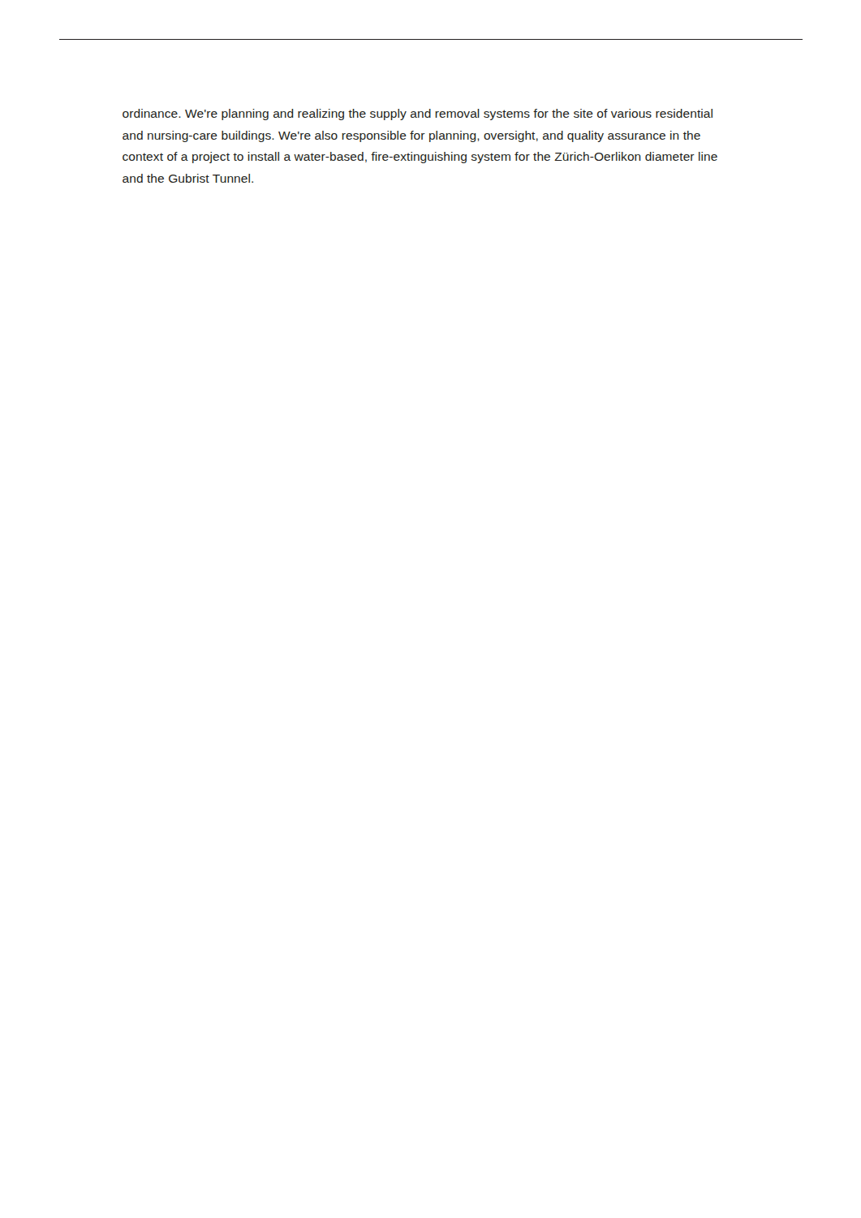ordinance. We're planning and realizing the supply and removal systems for the site of various residential and nursing-care buildings. We're also responsible for planning, oversight, and quality assurance in the context of a project to install a water-based, fire-extinguishing system for the Zürich-Oerlikon diameter line and the Gubrist Tunnel.